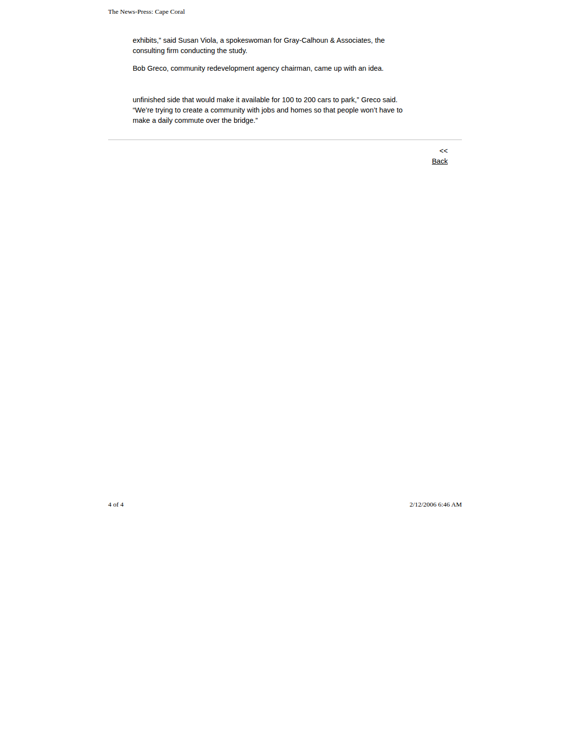The News-Press: Cape Coral
exhibits,” said Susan Viola, a spokeswoman for Gray-Calhoun & Associates, the consulting firm conducting the study.
Bob Greco, community redevelopment agency chairman, came up with an idea.
unfinished side that would make it available for 100 to 200 cars to park,” Greco said. “We’re trying to create a community with jobs and homes so that people won’t have to make a daily commute over the bridge.”
<<
Back
4 of 4 2/12/2006 6:46 AM